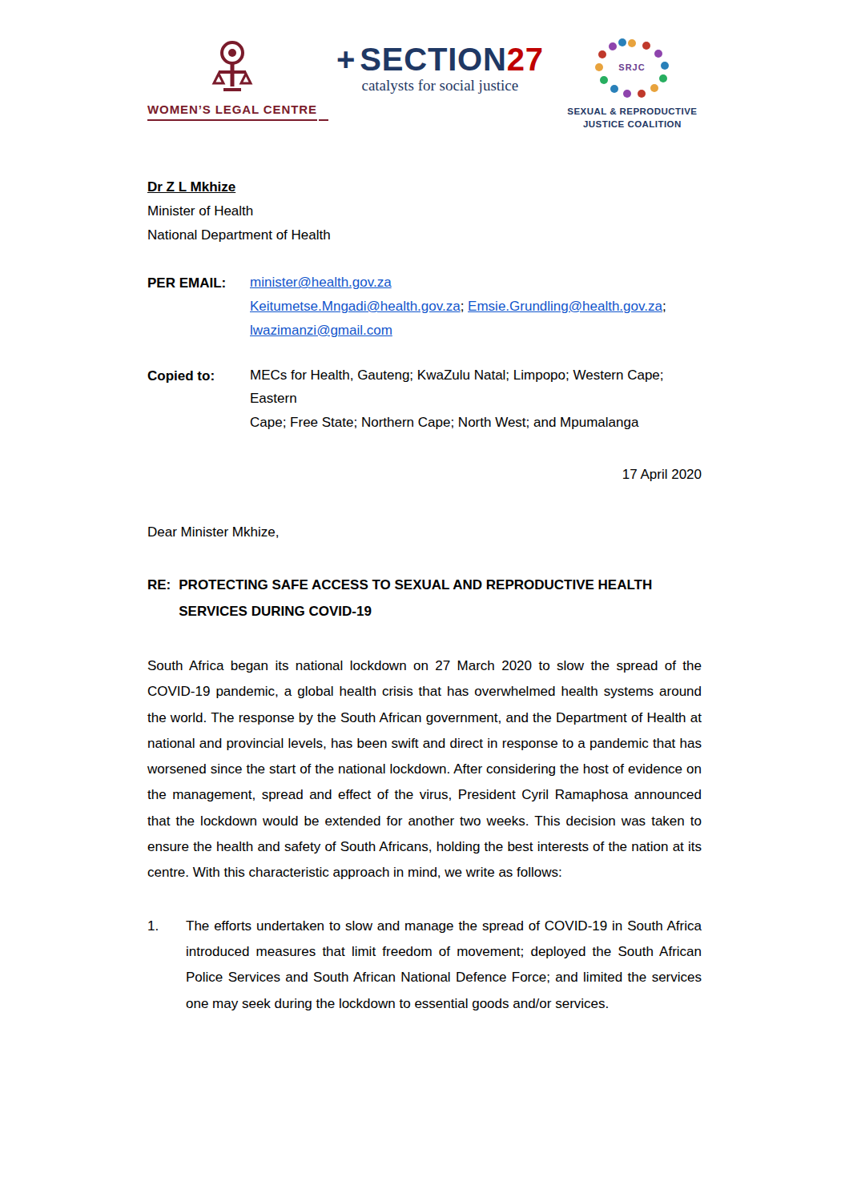WOMEN’S LEGAL CENTRE
+ SECTION27
catalysts for social justice
SRJC
SEXUAL & REPRODUCTIVE
JUSTICE COALITION
Dr Z L Mkhize
Minister of Health
National Department of Health
PER EMAIL:
minister@health.gov.za
Keitumetse.Mngadi@health.gov.za; Emsie.Grundling@health.gov.za;
lwazimanzi@gmail.com
Copied to:
MECs for Health, Gauteng; KwaZulu Natal; Limpopo; Western Cape; Eastern
Cape; Free State; Northern Cape; North West; and Mpumalanga
17 April 2020
Dear Minister Mkhize,
RE:
Protecting safe access to sexual and reproductive health services during COVID-19
South Africa began its national lockdown on 27 March 2020 to slow the spread of the COVID-19 pandemic, a global health crisis that has overwhelmed health systems around the world. The response by the South African government, and the Department of Health at national and provincial levels, has been swift and direct in response to a pandemic that has worsened since the start of the national lockdown. After considering the host of evidence on the management, spread and effect of the virus, President Cyril Ramaphosa announced that the lockdown would be extended for another two weeks. This decision was taken to ensure the health and safety of South Africans, holding the best interests of the nation at its centre. With this characteristic approach in mind, we write as follows:
1.
The efforts undertaken to slow and manage the spread of COVID-19 in South Africa introduced measures that limit freedom of movement; deployed the South African Police Services and South African National Defence Force; and limited the services one may seek during the lockdown to essential goods and/or services.